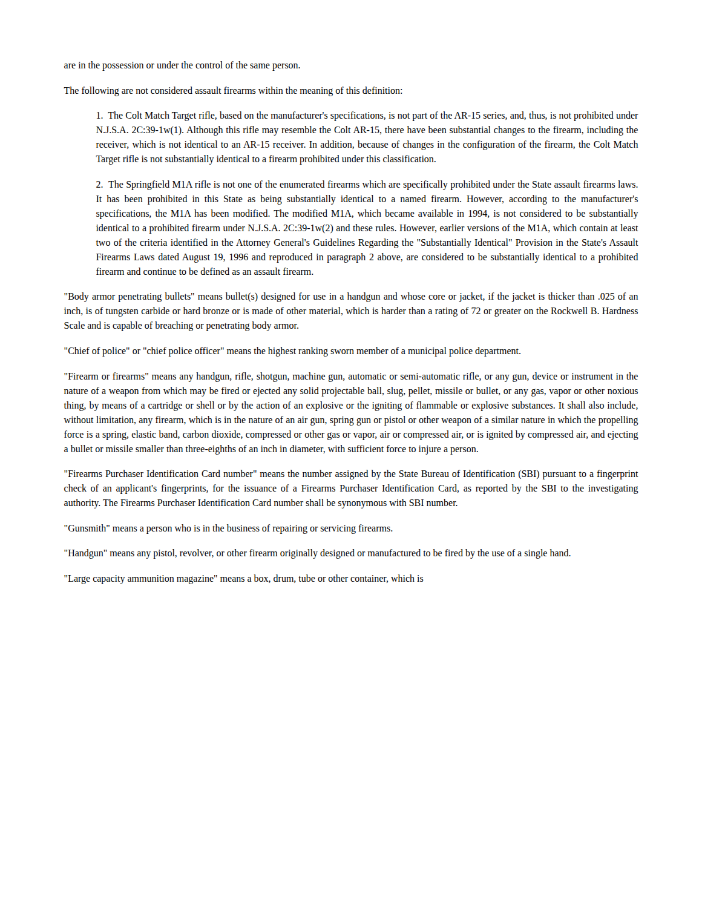are in the possession or under the control of the same person.
The following are not considered assault firearms within the meaning of this definition:
1. The Colt Match Target rifle, based on the manufacturer's specifications, is not part of the AR-15 series, and, thus, is not prohibited under N.J.S.A. 2C:39-1w(1). Although this rifle may resemble the Colt AR-15, there have been substantial changes to the firearm, including the receiver, which is not identical to an AR-15 receiver. In addition, because of changes in the configuration of the firearm, the Colt Match Target rifle is not substantially identical to a firearm prohibited under this classification.
2. The Springfield M1A rifle is not one of the enumerated firearms which are specifically prohibited under the State assault firearms laws. It has been prohibited in this State as being substantially identical to a named firearm. However, according to the manufacturer's specifications, the M1A has been modified. The modified M1A, which became available in 1994, is not considered to be substantially identical to a prohibited firearm under N.J.S.A. 2C:39-1w(2) and these rules. However, earlier versions of the M1A, which contain at least two of the criteria identified in the Attorney General's Guidelines Regarding the "Substantially Identical" Provision in the State's Assault Firearms Laws dated August 19, 1996 and reproduced in paragraph 2 above, are considered to be substantially identical to a prohibited firearm and continue to be defined as an assault firearm.
"Body armor penetrating bullets" means bullet(s) designed for use in a handgun and whose core or jacket, if the jacket is thicker than .025 of an inch, is of tungsten carbide or hard bronze or is made of other material, which is harder than a rating of 72 or greater on the Rockwell B. Hardness Scale and is capable of breaching or penetrating body armor.
"Chief of police" or "chief police officer" means the highest ranking sworn member of a municipal police department.
"Firearm or firearms" means any handgun, rifle, shotgun, machine gun, automatic or semi-automatic rifle, or any gun, device or instrument in the nature of a weapon from which may be fired or ejected any solid projectable ball, slug, pellet, missile or bullet, or any gas, vapor or other noxious thing, by means of a cartridge or shell or by the action of an explosive or the igniting of flammable or explosive substances. It shall also include, without limitation, any firearm, which is in the nature of an air gun, spring gun or pistol or other weapon of a similar nature in which the propelling force is a spring, elastic band, carbon dioxide, compressed or other gas or vapor, air or compressed air, or is ignited by compressed air, and ejecting a bullet or missile smaller than three-eighths of an inch in diameter, with sufficient force to injure a person.
"Firearms Purchaser Identification Card number" means the number assigned by the State Bureau of Identification (SBI) pursuant to a fingerprint check of an applicant's fingerprints, for the issuance of a Firearms Purchaser Identification Card, as reported by the SBI to the investigating authority. The Firearms Purchaser Identification Card number shall be synonymous with SBI number.
"Gunsmith" means a person who is in the business of repairing or servicing firearms.
"Handgun" means any pistol, revolver, or other firearm originally designed or manufactured to be fired by the use of a single hand.
"Large capacity ammunition magazine" means a box, drum, tube or other container, which is